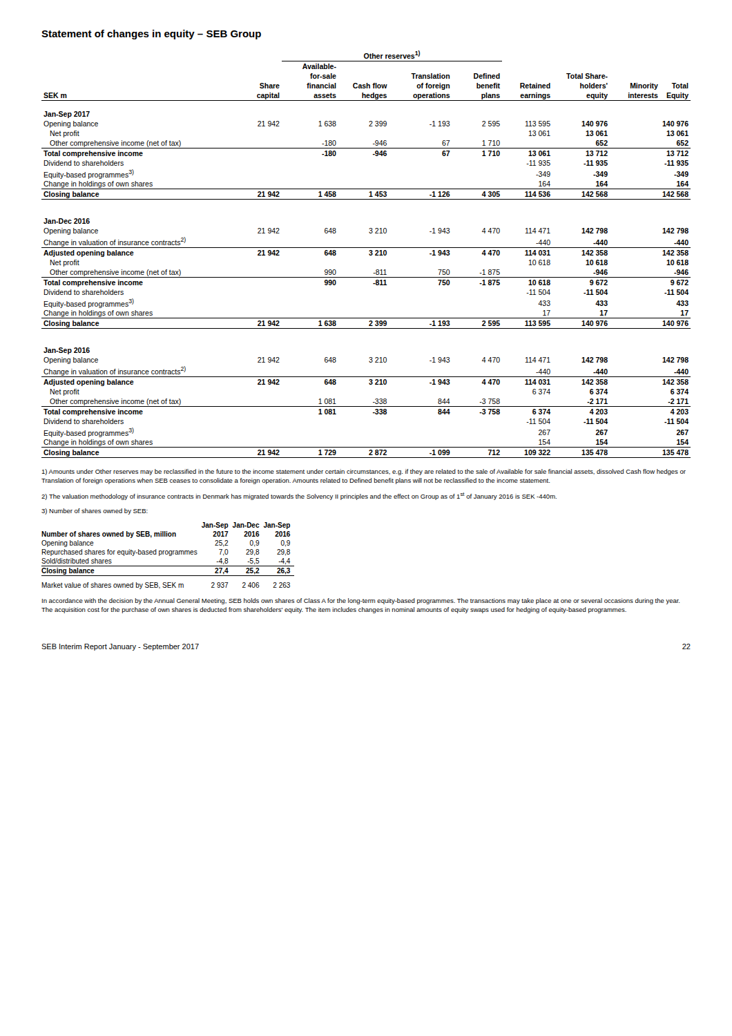Statement of changes in equity – SEB Group
| | | Other reserves 1) | | | | |
| | | Available- | | | | | | | |
| | | for-sale | | Translation | Defined | | Total Share- | | |
| | Share | financial | Cash flow | of foreign | benefit | Retained | holders' | Minority | Total |
| SEK m | capital | assets | hedges | operations | plans | earnings | equity | interests | Equity |
| Jan-Sep 2017 | |
| Opening balance | 21 942 | 1 638 | 2 399 | -1 193 | 2 595 | 113 595 | 140 976 | | 140 976 |
| Net profit | | | | | | 13 061 | 13 061 | | 13 061 |
| Other comprehensive income (net of tax) | | -180 | -946 | 67 | 1 710 | | 652 | | 652 |
| Total comprehensive income | | -180 | -946 | 67 | 1 710 | 13 061 | 13 712 | | 13 712 |
| Dividend to shareholders | | | | | | -11 935 | -11 935 | | -11 935 |
| Equity-based programmes 3) | | | | | | -349 | -349 | | -349 |
| Change in holdings of own shares | | | | | | 164 | 164 | | 164 |
| Closing balance | 21 942 | 1 458 | 1 453 | -1 126 | 4 305 | 114 536 | 142 568 | | 142 568 |
| Jan-Dec 2016 | |
| Opening balance | 21 942 | 648 | 3 210 | -1 943 | 4 470 | 114 471 | 142 798 | | 142 798 |
| Change in valuation of insurance contracts 2) | | | | | | -440 | -440 | | -440 |
| Adjusted opening balance | 21 942 | 648 | 3 210 | -1 943 | 4 470 | 114 031 | 142 358 | | 142 358 |
| Net profit | | | | | | 10 618 | 10 618 | | 10 618 |
| Other comprehensive income (net of tax) | | 990 | -811 | 750 | -1 875 | | -946 | | -946 |
| Total comprehensive income | | 990 | -811 | 750 | -1 875 | 10 618 | 9 672 | | 9 672 |
| Dividend to shareholders | | | | | | -11 504 | -11 504 | | -11 504 |
| Equity-based programmes 3) | | | | | | 433 | 433 | | 433 |
| Change in holdings of own shares | | | | | | 17 | 17 | | 17 |
| Closing balance | 21 942 | 1 638 | 2 399 | -1 193 | 2 595 | 113 595 | 140 976 | | 140 976 |
| Jan-Sep 2016 | |
| Opening balance | 21 942 | 648 | 3 210 | -1 943 | 4 470 | 114 471 | 142 798 | | 142 798 |
| Change in valuation of insurance contracts 2) | | | | | | -440 | -440 | | -440 |
| Adjusted opening balance | 21 942 | 648 | 3 210 | -1 943 | 4 470 | 114 031 | 142 358 | | 142 358 |
| Net profit | | | | | | 6 374 | 6 374 | | 6 374 |
| Other comprehensive income (net of tax) | | 1 081 | -338 | 844 | -3 758 | | -2 171 | | -2 171 |
| Total comprehensive income | | 1 081 | -338 | 844 | -3 758 | 6 374 | 4 203 | | 4 203 |
| Dividend to shareholders | | | | | | -11 504 | -11 504 | | -11 504 |
| Equity-based programmes 3) | | | | | | 267 | 267 | | 267 |
| Change in holdings of own shares | | | | | | 154 | 154 | | 154 |
| Closing balance | 21 942 | 1 729 | 2 872 | -1 099 | 712 | 109 322 | 135 478 | | 135 478 |
1) Amounts under Other reserves may be reclassified in the future to the income statement under certain circumstances, e.g. if they are related to the sale of Available for sale financial assets, dissolved Cash flow hedges or Translation of foreign operations when SEB ceases to consolidate a foreign operation. Amounts related to Defined benefit plans will not be reclassified to the income statement.
2) The valuation methodology of insurance contracts in Denmark has migrated towards the Solvency II principles and the effect on Group as of 1st of January 2016 is SEK -440m.
3) Number of shares owned by SEB:
| | Jan-Sep | Jan-Dec | Jan-Sep |
| --- | --- | --- | --- |
| Number of shares owned by SEB, million | 2017 | 2016 | 2016 |
| Opening balance | 25,2 | 0,9 | 0,9 |
| Repurchased shares for equity-based programmes | 7,0 | 29,8 | 29,8 |
| Sold/distributed shares | -4,8 | -5,5 | -4,4 |
| Closing balance | 27,4 | 25,2 | 26,3 |
| Market value of shares owned by SEB, SEK m | 2 937 | 2 406 | 2 263 |
In accordance with the decision by the Annual General Meeting, SEB holds own shares of Class A for the long-term equity-based programmes. The transactions may take place at one or several occasions during the year. The acquisition cost for the purchase of own shares is deducted from shareholders' equity. The item includes changes in nominal amounts of equity swaps used for hedging of equity-based programmes.
SEB Interim Report January - September 2017 22